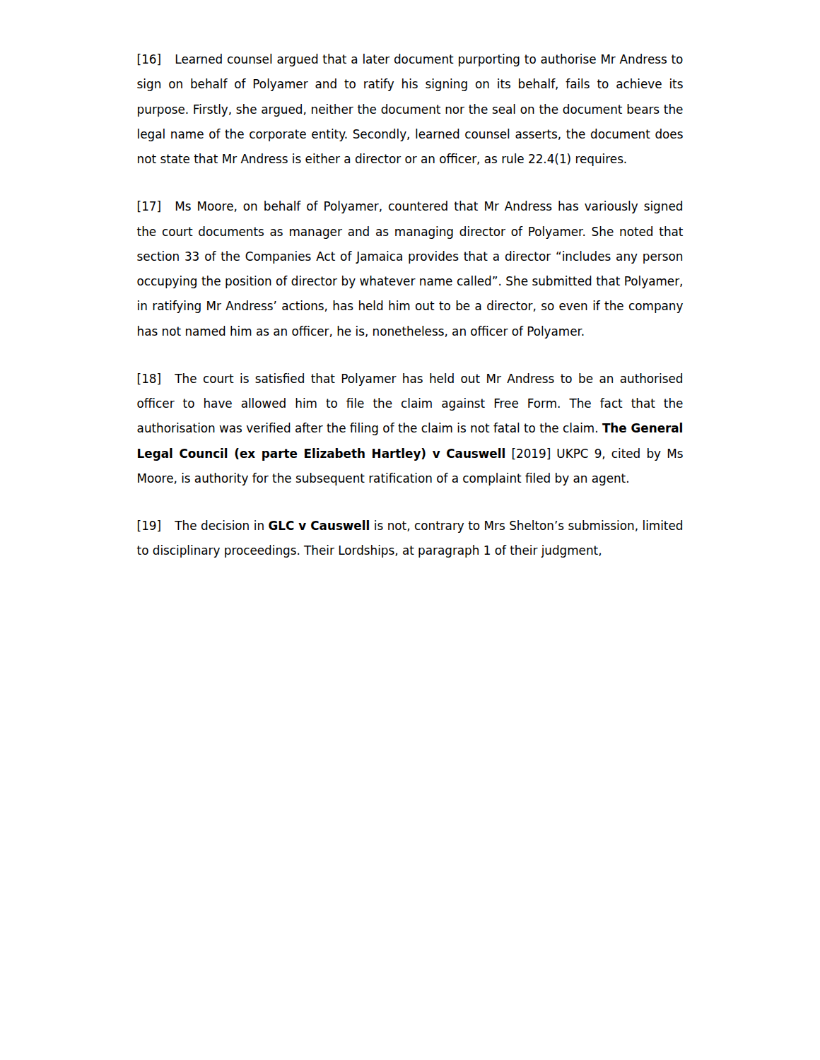[16] Learned counsel argued that a later document purporting to authorise Mr Andress to sign on behalf of Polyamer and to ratify his signing on its behalf, fails to achieve its purpose. Firstly, she argued, neither the document nor the seal on the document bears the legal name of the corporate entity. Secondly, learned counsel asserts, the document does not state that Mr Andress is either a director or an officer, as rule 22.4(1) requires.
[17] Ms Moore, on behalf of Polyamer, countered that Mr Andress has variously signed the court documents as manager and as managing director of Polyamer. She noted that section 33 of the Companies Act of Jamaica provides that a director “includes any person occupying the position of director by whatever name called”. She submitted that Polyamer, in ratifying Mr Andress’ actions, has held him out to be a director, so even if the company has not named him as an officer, he is, nonetheless, an officer of Polyamer.
[18] The court is satisfied that Polyamer has held out Mr Andress to be an authorised officer to have allowed him to file the claim against Free Form. The fact that the authorisation was verified after the filing of the claim is not fatal to the claim. The General Legal Council (ex parte Elizabeth Hartley) v Causwell [2019] UKPC 9, cited by Ms Moore, is authority for the subsequent ratification of a complaint filed by an agent.
[19] The decision in GLC v Causwell is not, contrary to Mrs Shelton’s submission, limited to disciplinary proceedings. Their Lordships, at paragraph 1 of their judgment,